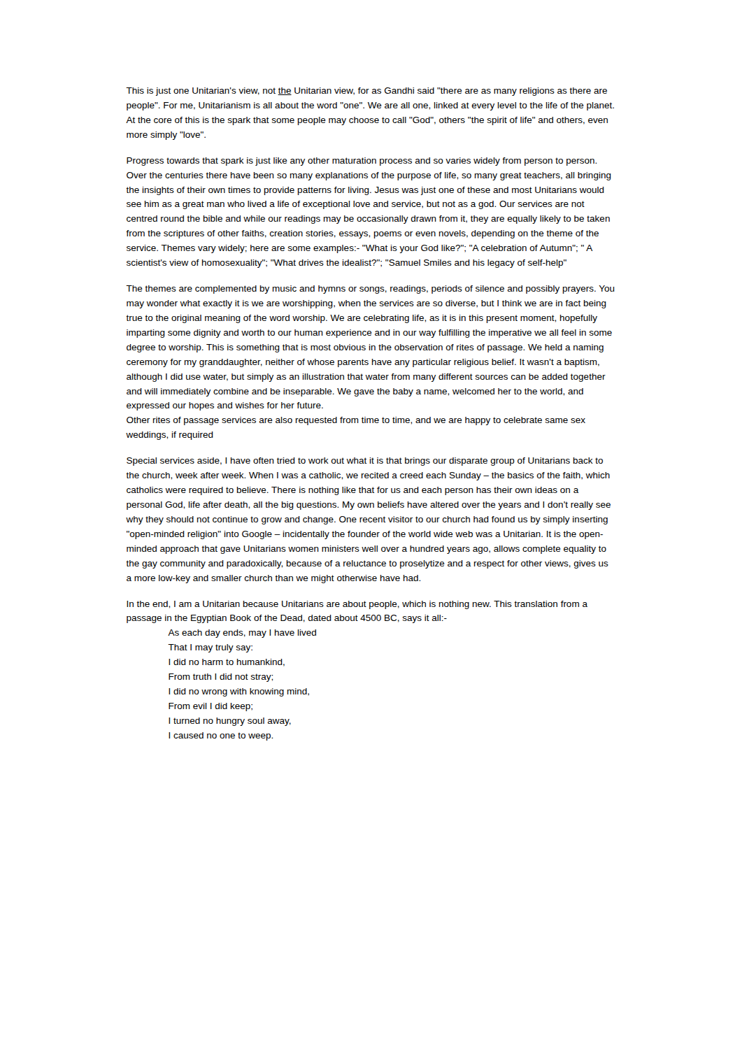This is just one Unitarian's view, not the Unitarian view, for as Gandhi said "there are as many religions as there are people". For me, Unitarianism is all about the word "one". We are all one, linked at every level to the life of the planet. At the core of this is the spark that some people may choose to call "God", others "the spirit of life" and others, even more simply "love".
Progress towards that spark is just like any other maturation process and so varies widely from person to person. Over the centuries there have been so many explanations of the purpose of life, so many great teachers, all bringing the insights of their own times to provide patterns for living. Jesus was just one of these and most Unitarians would see him as a great man who lived a life of exceptional love and service, but not as a god. Our services are not centred round the bible and while our readings may be occasionally drawn from it, they are equally likely to be taken from the scriptures of other faiths, creation stories, essays, poems or even novels, depending on the theme of the service. Themes vary widely; here are some examples:- "What is your God like?"; "A celebration of Autumn"; " A scientist's view of homosexuality"; "What drives the idealist?"; "Samuel Smiles and his legacy of self-help"
The themes are complemented by music and hymns or songs, readings, periods of silence and possibly prayers. You may wonder what exactly it is we are worshipping, when the services are so diverse, but I think we are in fact being true to the original meaning of the word worship. We are celebrating life, as it is in this present moment, hopefully imparting some dignity and worth to our human experience and in our way fulfilling the imperative we all feel in some degree to worship. This is something that is most obvious in the observation of rites of passage. We held a naming ceremony for my granddaughter, neither of whose parents have any particular religious belief. It wasn't a baptism, although I did use water, but simply as an illustration that water from many different sources can be added together and will immediately combine and be inseparable. We gave the baby a name, welcomed her to the world, and expressed our hopes and wishes for her future.
Other rites of passage services are also requested from time to time, and we are happy to celebrate same sex weddings, if required
Special services aside, I have often tried to work out what it is that brings our disparate group of Unitarians back to the church, week after week. When I was a catholic, we recited a creed each Sunday – the basics of the faith, which catholics were required to believe. There is nothing like that for us and each person has their own ideas on a personal God, life after death, all the big questions. My own beliefs have altered over the years and I don't really see why they should not continue to grow and change. One recent visitor to our church had found us by simply inserting "open-minded religion" into Google – incidentally the founder of the world wide web was a Unitarian. It is the open-minded approach that gave Unitarians women ministers well over a hundred years ago, allows complete equality to the gay community and paradoxically, because of a reluctance to proselytize and a respect for other views, gives us a more low-key and smaller church than we might otherwise have had.
In the end, I am a Unitarian because Unitarians are about people, which is nothing new. This translation from a passage in the Egyptian Book of the Dead, dated about 4500 BC, says it all:-
As each day ends, may I have lived
That I may truly say:
I did no harm to humankind,
From truth I did not stray;
I did no wrong with knowing mind,
From evil I did keep;
I turned no hungry soul away,
I caused no one to weep.